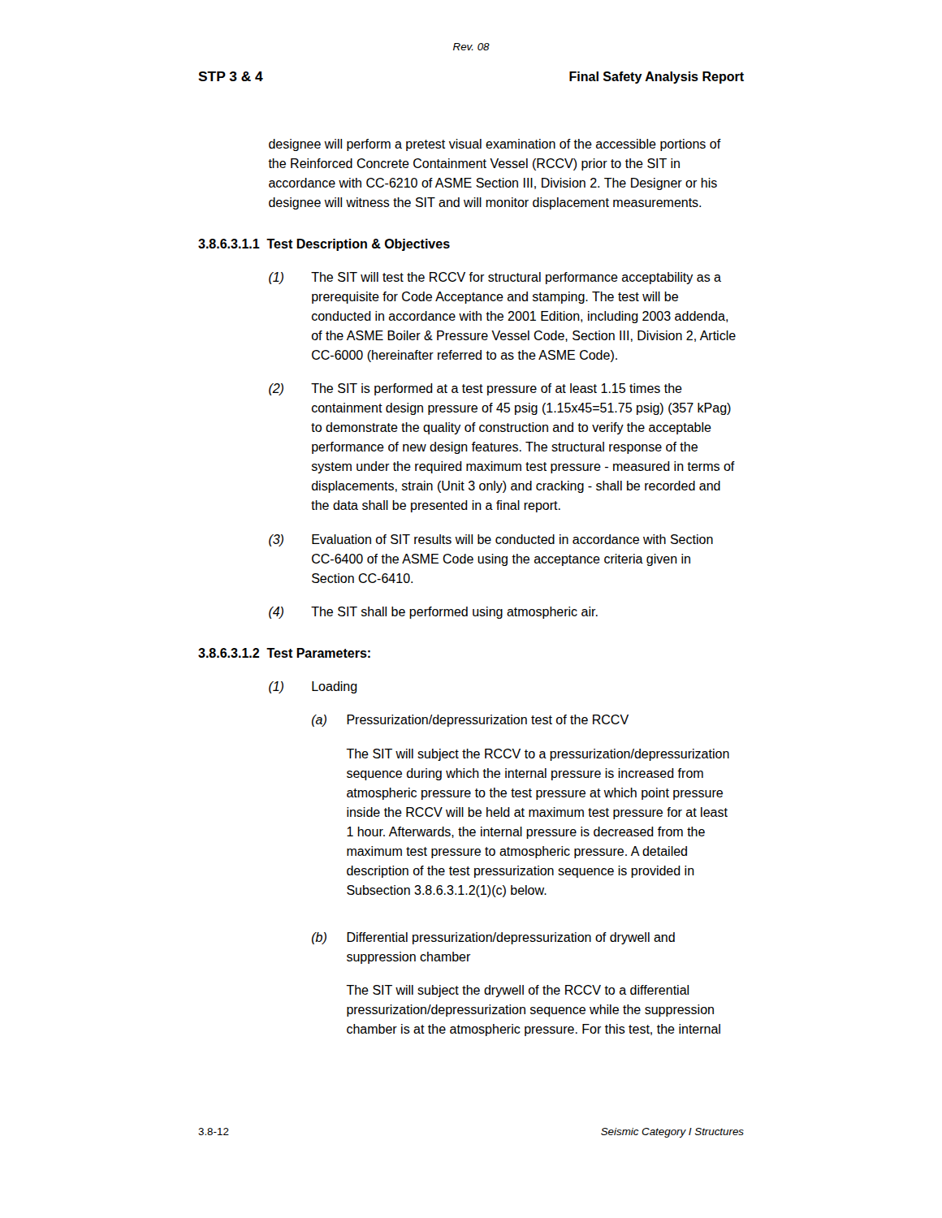Rev. 08
STP 3 & 4
Final Safety Analysis Report
designee will perform a pretest visual examination of the accessible portions of the Reinforced Concrete Containment Vessel (RCCV) prior to the SIT in accordance with CC-6210 of ASME Section III, Division 2. The Designer or his designee will witness the SIT and will monitor displacement measurements.
3.8.6.3.1.1 Test Description & Objectives
(1)
The SIT will test the RCCV for structural performance acceptability as a prerequisite for Code Acceptance and stamping. The test will be conducted in accordance with the 2001 Edition, including 2003 addenda, of the ASME Boiler & Pressure Vessel Code, Section III, Division 2, Article CC-6000 (hereinafter referred to as the ASME Code).
(2)
The SIT is performed at a test pressure of at least 1.15 times the containment design pressure of 45 psig (1.15x45=51.75 psig) (357 kPag) to demonstrate the quality of construction and to verify the acceptable performance of new design features. The structural response of the system under the required maximum test pressure - measured in terms of displacements, strain (Unit 3 only) and cracking - shall be recorded and the data shall be presented in a final report.
(3)
Evaluation of SIT results will be conducted in accordance with Section CC-6400 of the ASME Code using the acceptance criteria given in Section CC-6410.
(4)
The SIT shall be performed using atmospheric air.
3.8.6.3.1.2 Test Parameters:
(1)
Loading
(a)
Pressurization/depressurization test of the RCCV
The SIT will subject the RCCV to a pressurization/depressurization sequence during which the internal pressure is increased from atmospheric pressure to the test pressure at which point pressure inside the RCCV will be held at maximum test pressure for at least 1 hour. Afterwards, the internal pressure is decreased from the maximum test pressure to atmospheric pressure. A detailed description of the test pressurization sequence is provided in Subsection 3.8.6.3.1.2(1)(c) below.
(b)
Differential pressurization/depressurization of drywell and suppression chamber
The SIT will subject the drywell of the RCCV to a differential pressurization/depressurization sequence while the suppression chamber is at the atmospheric pressure. For this test, the internal
3.8-12
Seismic Category I Structures